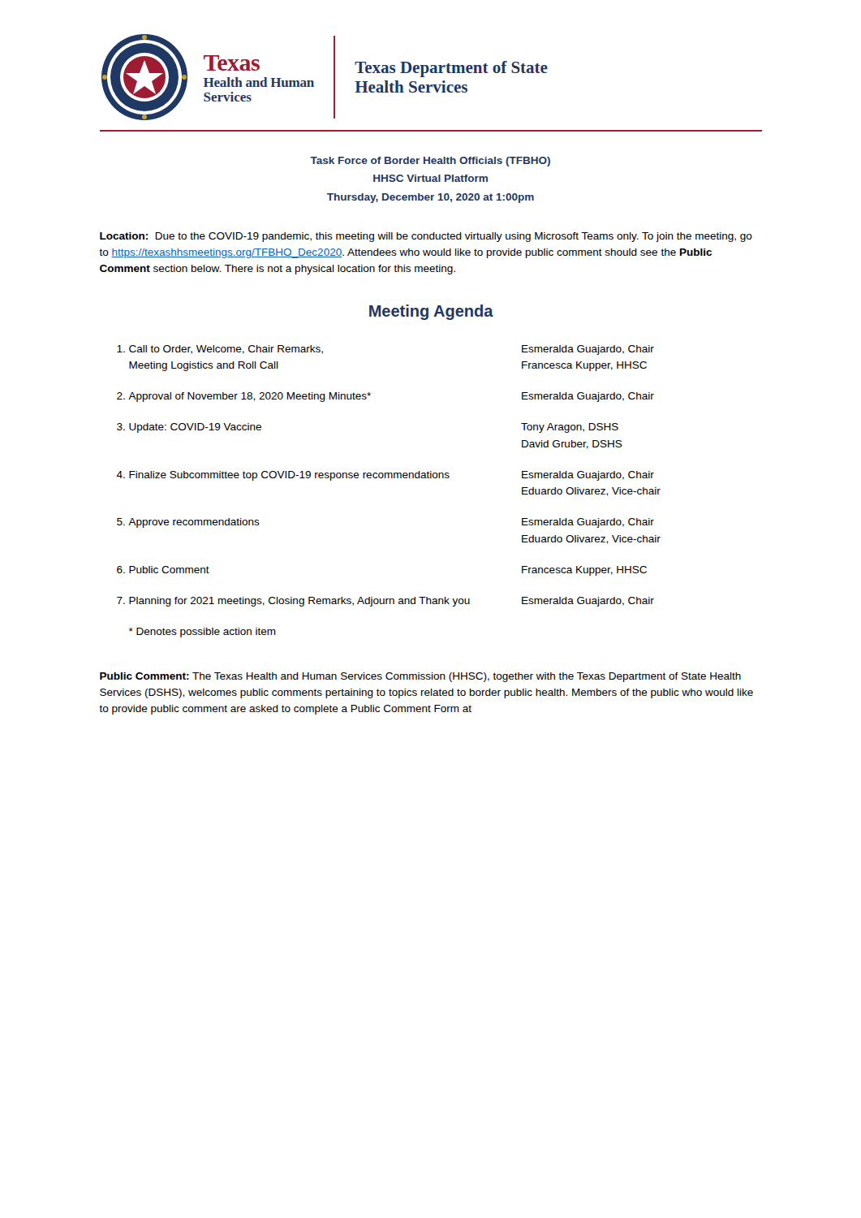Texas
Health and Human
Services
Texas Department of State
Health Services
Task Force of Border Health Officials (TFBHO)
HHSC Virtual Platform
Thursday, December 10, 2020 at 1:00pm
Location: Due to the COVID-19 pandemic, this meeting will be conducted virtually using Microsoft Teams only. To join the meeting, go to https://texashhsmeetings.org/TFBHO_Dec2020. Attendees who would like to provide public comment should see the Public Comment section below. There is not a physical location for this meeting.
Meeting Agenda
Call to Order, Welcome, Chair Remarks,
Meeting Logistics and Roll Call
Esmeralda Guajardo, Chair
Francesca Kupper, HHSC
Approval of November 18, 2020 Meeting Minutes*
Esmeralda Guajardo, Chair
Update: COVID-19 Vaccine
Tony Aragon, DSHS
David Gruber, DSHS
Finalize Subcommittee top COVID-19 response recommendations
Esmeralda Guajardo, Chair
Eduardo Olivarez, Vice-chair
Approve recommendations
Esmeralda Guajardo, Chair
Eduardo Olivarez, Vice-chair
Public Comment
Francesca Kupper, HHSC
Planning for 2021 meetings, Closing Remarks, Adjourn and Thank you
Esmeralda Guajardo, Chair
* Denotes possible action item
Public Comment: The Texas Health and Human Services Commission (HHSC), together with the Texas Department of State Health Services (DSHS), welcomes public comments pertaining to topics related to border public health. Members of the public who would like to provide public comment are asked to complete a Public Comment Form at